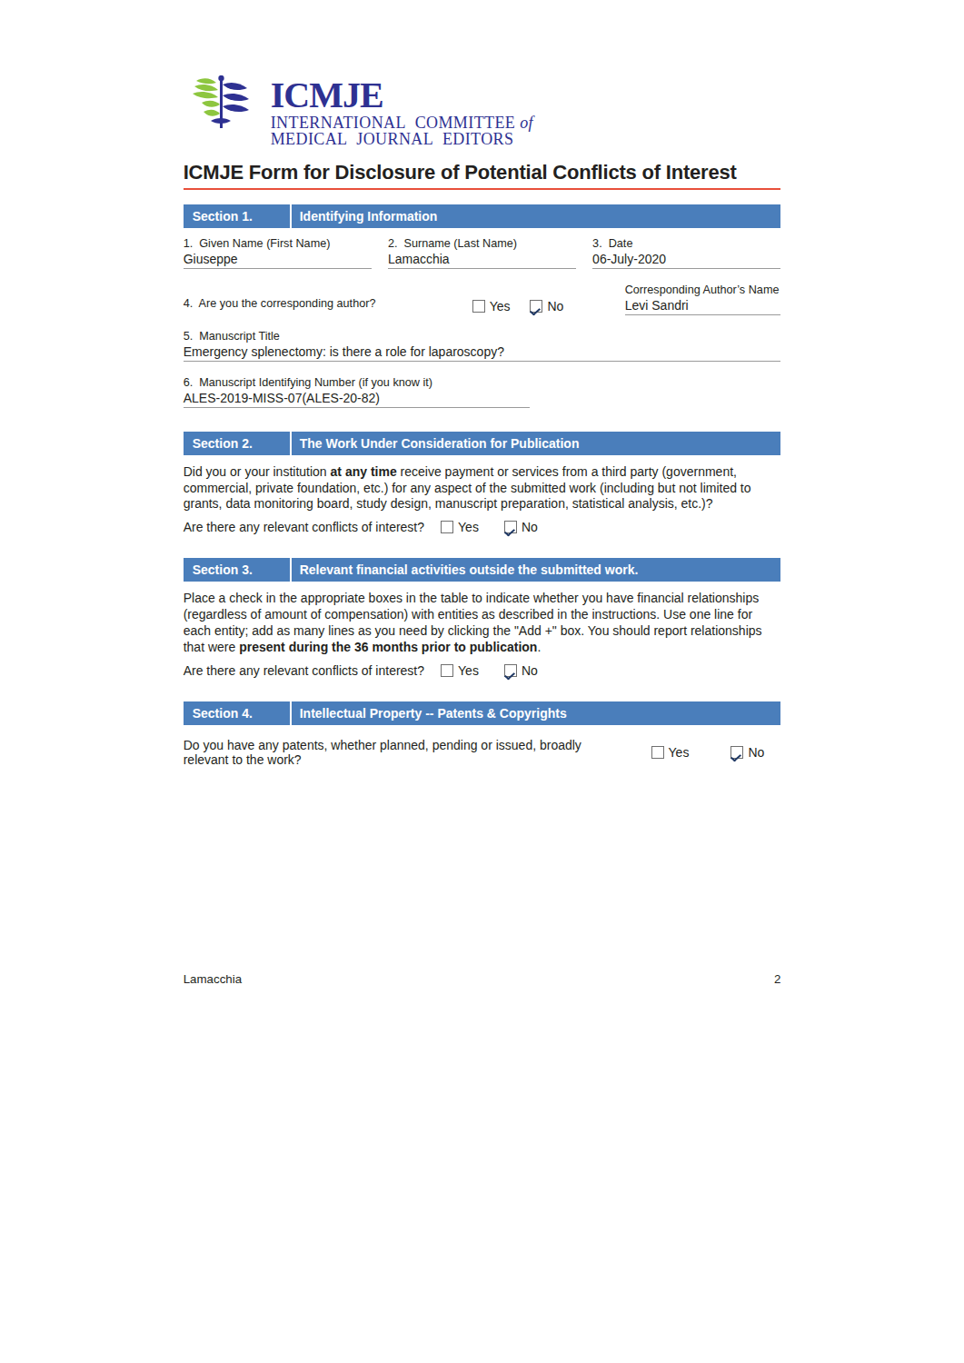ICMJE
INTERNATIONAL COMMITTEE of
MEDICAL JOURNAL EDITORS
ICMJE Form for Disclosure of Potential Conflicts of Interest
Section 1.
Identifying Information
1. Given Name (First Name)
Giuseppe
2. Surname (Last Name)
Lamacchia
3. Date
06-July-2020
4. Are you the corresponding author?
Yes No
Corresponding Author’s Name
Levi Sandri
5. Manuscript Title
Emergency splenectomy: is there a role for laparoscopy?
6. Manuscript Identifying Number (if you know it)
ALES-2019-MISS-07(ALES-20-82)
Section 2.
The Work Under Consideration for Publication
Did you or your institution at any time receive payment or services from a third party (government, commercial, private foundation, etc.) for any aspect of the submitted work (including but not limited to grants, data monitoring board, study design, manuscript preparation, statistical analysis, etc.)?
Are there any relevant conflicts of interest? Yes No
Section 3.
Relevant financial activities outside the submitted work.
Place a check in the appropriate boxes in the table to indicate whether you have financial relationships (regardless of amount of compensation) with entities as described in the instructions. Use one line for each entity; add as many lines as you need by clicking the "Add +" box. You should report relationships that were present during the 36 months prior to publication.
Are there any relevant conflicts of interest? Yes No
Section 4.
Intellectual Property -- Patents & Copyrights
Do you have any patents, whether planned, pending or issued, broadly relevant to the work? Yes No
Lamacchia
2